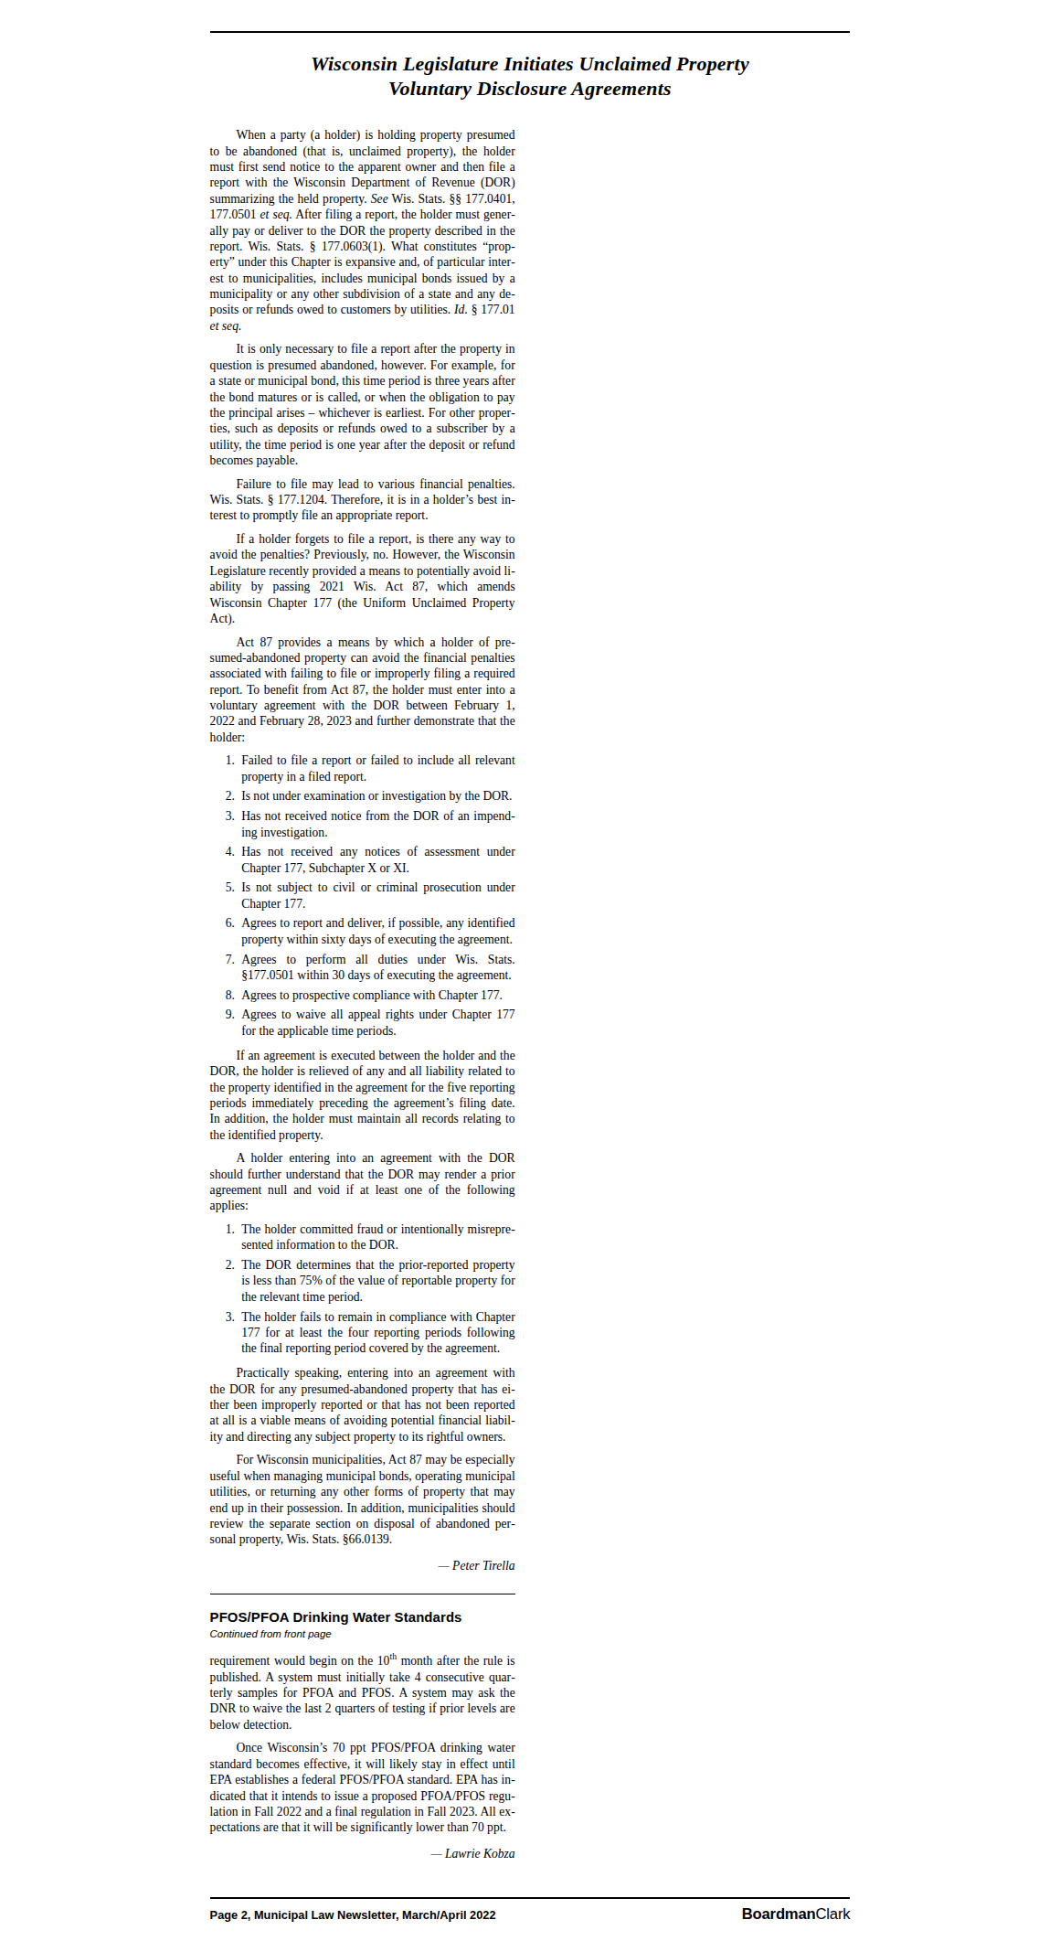Wisconsin Legislature Initiates Unclaimed Property
Voluntary Disclosure Agreements
When a party (a holder) is holding property presumed to be abandoned (that is, unclaimed property), the holder must first send notice to the apparent owner and then file a report with the Wisconsin Department of Revenue (DOR) summarizing the held property. See Wis. Stats. §§ 177.0401, 177.0501 et seq. After filing a report, the holder must generally pay or deliver to the DOR the property described in the report. Wis. Stats. § 177.0603(1). What constitutes “property” under this Chapter is expansive and, of particular interest to municipalities, includes municipal bonds issued by a municipality or any other subdivision of a state and any deposits or refunds owed to customers by utilities. Id. § 177.01 et seq.
It is only necessary to file a report after the property in question is presumed abandoned, however. For example, for a state or municipal bond, this time period is three years after the bond matures or is called, or when the obligation to pay the principal arises – whichever is earliest. For other properties, such as deposits or refunds owed to a subscriber by a utility, the time period is one year after the deposit or refund becomes payable.
Failure to file may lead to various financial penalties. Wis. Stats. § 177.1204. Therefore, it is in a holder’s best interest to promptly file an appropriate report.
If a holder forgets to file a report, is there any way to avoid the penalties? Previously, no. However, the Wisconsin Legislature recently provided a means to potentially avoid liability by passing 2021 Wis. Act 87, which amends Wisconsin Chapter 177 (the Uniform Unclaimed Property Act).
Act 87 provides a means by which a holder of presumed-abandoned property can avoid the financial penalties associated with failing to file or improperly filing a required report. To benefit from Act 87, the holder must enter into a voluntary agreement with the DOR between February 1, 2022 and February 28, 2023 and further demonstrate that the holder:
Failed to file a report or failed to include all relevant property in a filed report.
Is not under examination or investigation by the DOR.
Has not received notice from the DOR of an impending investigation.
Has not received any notices of assessment under Chapter 177, Subchapter X or XI.
Is not subject to civil or criminal prosecution under Chapter 177.
Agrees to report and deliver, if possible, any identified property within sixty days of executing the agreement.
Agrees to perform all duties under Wis. Stats. §177.0501 within 30 days of executing the agreement.
Agrees to prospective compliance with Chapter 177.
Agrees to waive all appeal rights under Chapter 177 for the applicable time periods.
If an agreement is executed between the holder and the DOR, the holder is relieved of any and all liability related to the property identified in the agreement for the five reporting periods immediately preceding the agreement’s filing date. In addition, the holder must maintain all records relating to the identified property.
A holder entering into an agreement with the DOR should further understand that the DOR may render a prior agreement null and void if at least one of the following applies:
The holder committed fraud or intentionally misrepresented information to the DOR.
The DOR determines that the prior-reported property is less than 75% of the value of reportable property for the relevant time period.
The holder fails to remain in compliance with Chapter 177 for at least the four reporting periods following the final reporting period covered by the agreement.
Practically speaking, entering into an agreement with the DOR for any presumed-abandoned property that has either been improperly reported or that has not been reported at all is a viable means of avoiding potential financial liability and directing any subject property to its rightful owners.
For Wisconsin municipalities, Act 87 may be especially useful when managing municipal bonds, operating municipal utilities, or returning any other forms of property that may end up in their possession. In addition, municipalities should review the separate section on disposal of abandoned personal property, Wis. Stats. §66.0139.
— Peter Tirella
PFOS/PFOA Drinking Water Standards
Continued from front page
requirement would begin on the 10th month after the rule is published. A system must initially take 4 consecutive quarterly samples for PFOA and PFOS. A system may ask the DNR to waive the last 2 quarters of testing if prior levels are below detection.
Once Wisconsin’s 70 ppt PFOS/PFOA drinking water standard becomes effective, it will likely stay in effect until EPA establishes a federal PFOS/PFOA standard. EPA has indicated that it intends to issue a proposed PFOA/PFOS regulation in Fall 2022 and a final regulation in Fall 2023. All expectations are that it will be significantly lower than 70 ppt.
— Lawrie Kobza
Page 2, Municipal Law Newsletter, March/April 2022
BoardmanClark